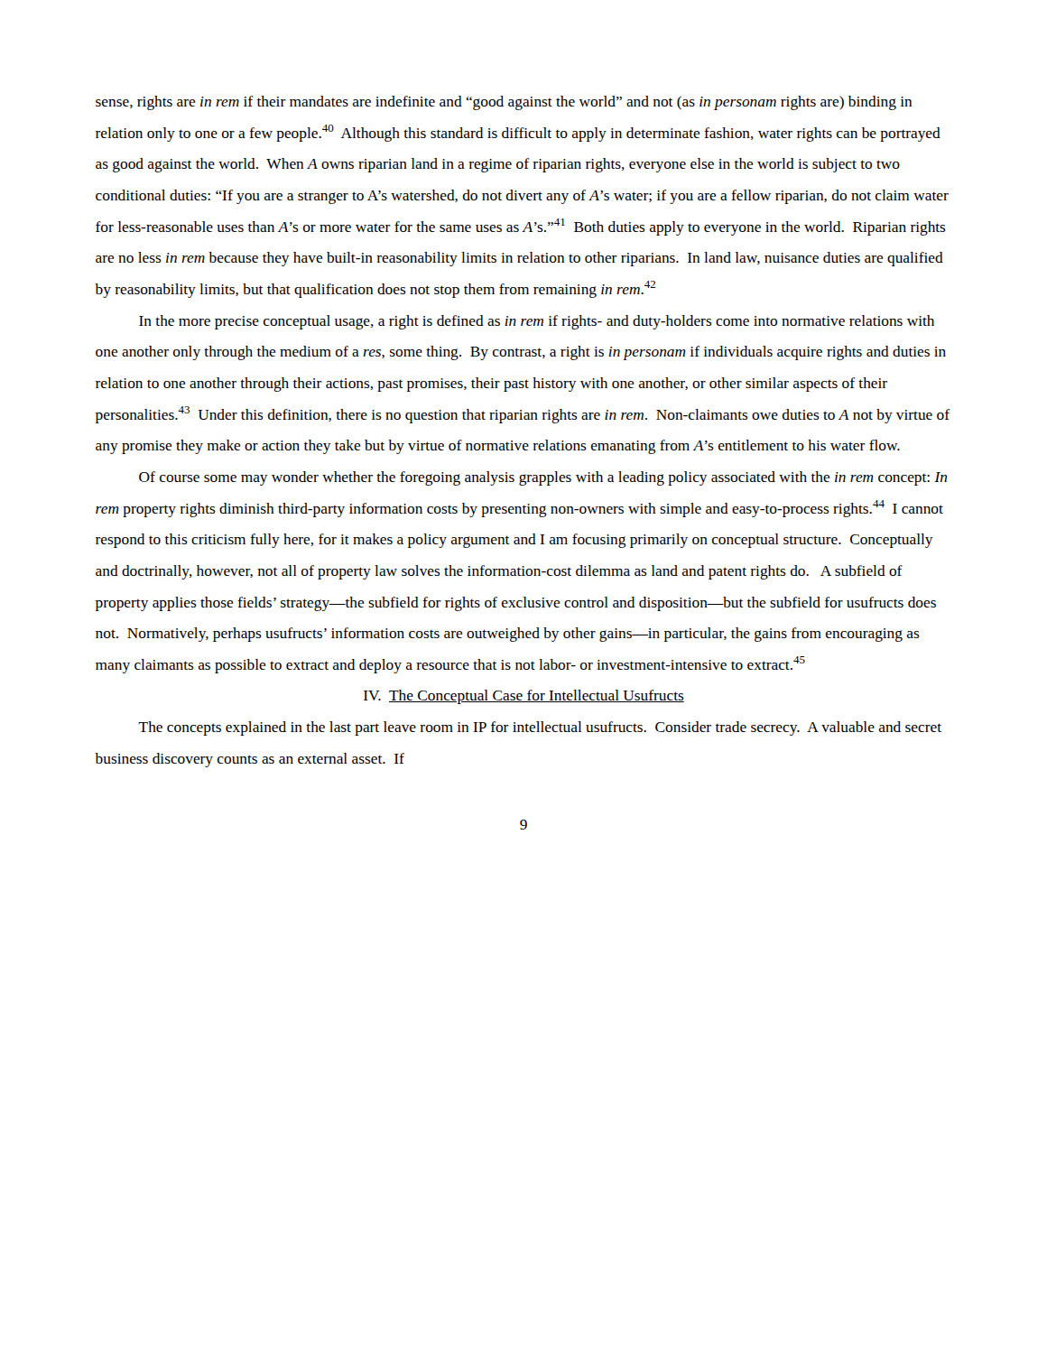sense, rights are in rem if their mandates are indefinite and “good against the world” and not (as in personam rights are) binding in relation only to one or a few people.40 Although this standard is difficult to apply in determinate fashion, water rights can be portrayed as good against the world. When A owns riparian land in a regime of riparian rights, everyone else in the world is subject to two conditional duties: “If you are a stranger to A’s watershed, do not divert any of A’s water; if you are a fellow riparian, do not claim water for less-reasonable uses than A’s or more water for the same uses as A’s.”41 Both duties apply to everyone in the world. Riparian rights are no less in rem because they have built-in reasonability limits in relation to other riparians. In land law, nuisance duties are qualified by reasonability limits, but that qualification does not stop them from remaining in rem.42
In the more precise conceptual usage, a right is defined as in rem if rights- and duty-holders come into normative relations with one another only through the medium of a res, some thing. By contrast, a right is in personam if individuals acquire rights and duties in relation to one another through their actions, past promises, their past history with one another, or other similar aspects of their personalities.43 Under this definition, there is no question that riparian rights are in rem. Non-claimants owe duties to A not by virtue of any promise they make or action they take but by virtue of normative relations emanating from A’s entitlement to his water flow.
Of course some may wonder whether the foregoing analysis grapples with a leading policy associated with the in rem concept: In rem property rights diminish third-party information costs by presenting non-owners with simple and easy-to-process rights.44 I cannot respond to this criticism fully here, for it makes a policy argument and I am focusing primarily on conceptual structure. Conceptually and doctrinally, however, not all of property law solves the information-cost dilemma as land and patent rights do. A subfield of property applies those fields’ strategy—the subfield for rights of exclusive control and disposition—but the subfield for usufructs does not. Normatively, perhaps usufructs’ information costs are outweighed by other gains—in particular, the gains from encouraging as many claimants as possible to extract and deploy a resource that is not labor- or investment-intensive to extract.45
IV. The Conceptual Case for Intellectual Usufructs
The concepts explained in the last part leave room in IP for intellectual usufructs. Consider trade secrecy. A valuable and secret business discovery counts as an external asset. If
9